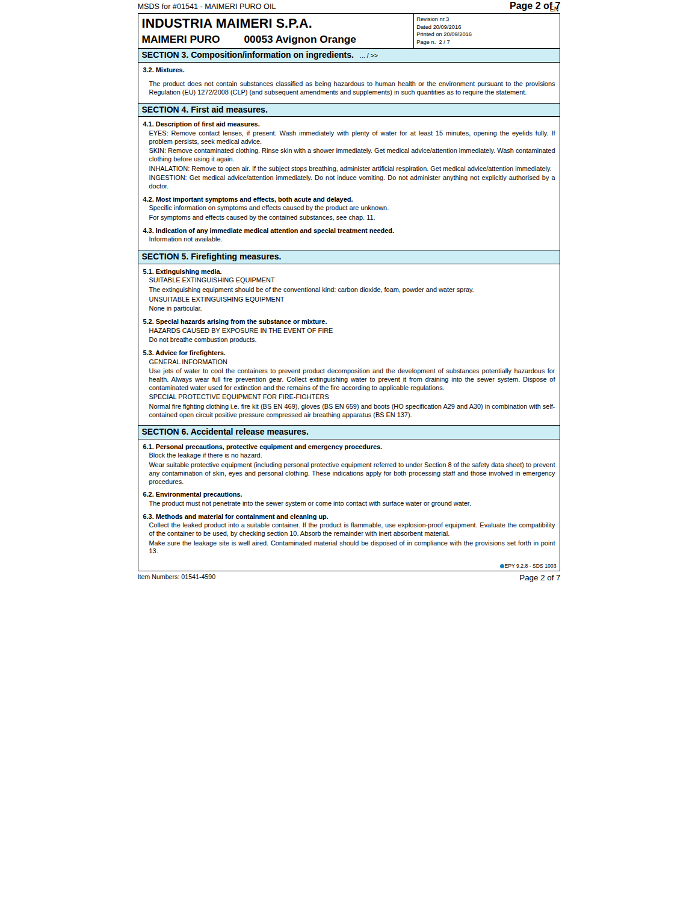MSDS for #01541 - MAIMERI PURO OIL
Page 2 of 7
INDUSTRIA MAIMERI S.P.A.
MAIMERI PURO 00053 Avignon Orange
EN
Revision nr.3
Dated 20/09/2016
Printed on 20/09/2016
Page n. 2 / 7
SECTION 3. Composition/information on ingredients.... / >>
3.2. Mixtures.
The product does not contain substances classified as being hazardous to human health or the environment pursuant to the provisions Regulation (EU) 1272/2008 (CLP) (and subsequent amendments and supplements) in such quantities as to require the statement.
SECTION 4. First aid measures.
4.1. Description of first aid measures.
EYES: Remove contact lenses, if present. Wash immediately with plenty of water for at least 15 minutes, opening the eyelids fully. If problem persists, seek medical advice.
SKIN: Remove contaminated clothing. Rinse skin with a shower immediately. Get medical advice/attention immediately. Wash contaminated clothing before using it again.
INHALATION: Remove to open air. If the subject stops breathing, administer artificial respiration. Get medical advice/attention immediately.
INGESTION: Get medical advice/attention immediately. Do not induce vomiting. Do not administer anything not explicitly authorised by a doctor.
4.2. Most important symptoms and effects, both acute and delayed.
Specific information on symptoms and effects caused by the product are unknown.
For symptoms and effects caused by the contained substances, see chap. 11.
4.3. Indication of any immediate medical attention and special treatment needed.
Information not available.
SECTION 5. Firefighting measures.
5.1. Extinguishing media.
SUITABLE EXTINGUISHING EQUIPMENT
The extinguishing equipment should be of the conventional kind: carbon dioxide, foam, powder and water spray.
UNSUITABLE EXTINGUISHING EQUIPMENT
None in particular.
5.2. Special hazards arising from the substance or mixture.
HAZARDS CAUSED BY EXPOSURE IN THE EVENT OF FIRE
Do not breathe combustion products.
5.3. Advice for firefighters.
GENERAL INFORMATION
Use jets of water to cool the containers to prevent product decomposition and the development of substances potentially hazardous for health. Always wear full fire prevention gear. Collect extinguishing water to prevent it from draining into the sewer system. Dispose of contaminated water used for extinction and the remains of the fire according to applicable regulations.
SPECIAL PROTECTIVE EQUIPMENT FOR FIRE-FIGHTERS
Normal fire fighting clothing i.e. fire kit (BS EN 469), gloves (BS EN 659) and boots (HO specification A29 and A30) in combination with self-contained open circuit positive pressure compressed air breathing apparatus (BS EN 137).
SECTION 6. Accidental release measures.
6.1. Personal precautions, protective equipment and emergency procedures.
Block the leakage if there is no hazard.
Wear suitable protective equipment (including personal protective equipment referred to under Section 8 of the safety data sheet) to prevent any contamination of skin, eyes and personal clothing. These indications apply for both processing staff and those involved in emergency procedures.
6.2. Environmental precautions.
The product must not penetrate into the sewer system or come into contact with surface water or ground water.
6.3. Methods and material for containment and cleaning up.
Collect the leaked product into a suitable container. If the product is flammable, use explosion-proof equipment. Evaluate the compatibility of the container to be used, by checking section 10. Absorb the remainder with inert absorbent material.
Make sure the leakage site is well aired. Contaminated material should be disposed of in compliance with the provisions set forth in point 13.
EPY 9.2.8 - SDS 1003
Item Numbers: 01541-4590
Page 2 of 7